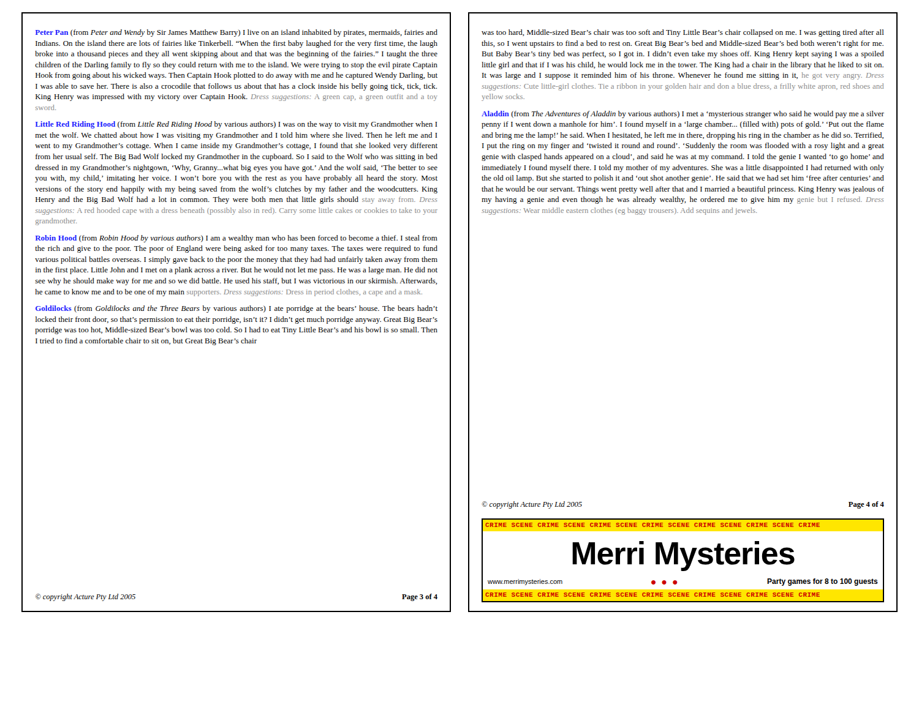Peter Pan (from Peter and Wendy by Sir James Matthew Barry) I live on an island inhabited by pirates, mermaids, fairies and Indians. On the island there are lots of fairies like Tinkerbell. “When the first baby laughed for the very first time, the laugh broke into a thousand pieces and they all went skipping about and that was the beginning of the fairies.” I taught the three children of the Darling family to fly so they could return with me to the island. We were trying to stop the evil pirate Captain Hook from going about his wicked ways. Then Captain Hook plotted to do away with me and he captured Wendy Darling, but I was able to save her. There is also a crocodile that follows us about that has a clock inside his belly going tick, tick, tick. King Henry was impressed with my victory over Captain Hook. Dress suggestions: A green cap, a green outfit and a toy sword.
Little Red Riding Hood (from Little Red Riding Hood by various authors) I was on the way to visit my Grandmother when I met the wolf. We chatted about how I was visiting my Grandmother and I told him where she lived. Then he left me and I went to my Grandmother’s cottage. When I came inside my Grandmother’s cottage, I found that she looked very different from her usual self. The Big Bad Wolf locked my Grandmother in the cupboard. So I said to the Wolf who was sitting in bed dressed in my Grandmother’s nightgown, ‘Why, Granny...what big eyes you have got.’ And the wolf said, ‘The better to see you with, my child,’ imitating her voice. I won’t bore you with the rest as you have probably all heard the story. Most versions of the story end happily with my being saved from the wolf’s clutches by my father and the woodcutters. King Henry and the Big Bad Wolf had a lot in common. They were both men that little girls should stay away from. Dress suggestions: A red hooded cape with a dress beneath (possibly also in red). Carry some little cakes or cookies to take to your grandmother.
Robin Hood (from Robin Hood by various authors) I am a wealthy man who has been forced to become a thief. I steal from the rich and give to the poor. The poor of England were being asked for too many taxes. The taxes were required to fund various political battles overseas. I simply gave back to the poor the money that they had had unfairly taken away from them in the first place. Little John and I met on a plank across a river. But he would not let me pass. He was a large man. He did not see why he should make way for me and so we did battle. He used his staff, but I was victorious in our skirmish. Afterwards, he came to know me and to be one of my main supporters. Dress suggestions: Dress in period clothes, a cape and a mask.
Goldilocks (from Goldilocks and the Three Bears by various authors) I ate porridge at the bears’ house. The bears hadn’t locked their front door, so that’s permission to eat their porridge, isn’t it? I didn’t get much porridge anyway. Great Big Bear’s porridge was too hot, Middle-sized Bear’s bowl was too cold. So I had to eat Tiny Little Bear’s and his bowl is so small. Then I tried to find a comfortable chair to sit on, but Great Big Bear’s chair
© copyright Acture Pty Ltd 2005 Page 3 of 4
was too hard, Middle-sized Bear’s chair was too soft and Tiny Little Bear’s chair collapsed on me. I was getting tired after all this, so I went upstairs to find a bed to rest on. Great Big Bear’s bed and Middle-sized Bear’s bed both weren’t right for me. But Baby Bear’s tiny bed was perfect, so I got in. I didn’t even take my shoes off. King Henry kept saying I was a spoiled little girl and that if I was his child, he would lock me in the tower. The King had a chair in the library that he liked to sit on. It was large and I suppose it reminded him of his throne. Whenever he found me sitting in it, he got very angry. Dress suggestions: Cute little-girl clothes. Tie a ribbon in your golden hair and don a blue dress, a frilly white apron, red shoes and yellow socks.
Aladdin (from The Adventures of Aladdin by various authors) I met a ‘mysterious stranger who said he would pay me a silver penny if I went down a manhole for him’. I found myself in a ‘large chamber... (filled with) pots of gold.’ ‘Put out the flame and bring me the lamp!’ he said. When I hesitated, he left me in there, dropping his ring in the chamber as he did so. Terrified, I put the ring on my finger and ‘twisted it round and round’. ‘Suddenly the room was flooded with a rosy light and a great genie with clasped hands appeared on a cloud’, and said he was at my command. I told the genie I wanted ‘to go home’ and immediately I found myself there. I told my mother of my adventures. She was a little disappointed I had returned with only the old oil lamp. But she started to polish it and ‘out shot another genie’. He said that we had set him ‘free after centuries’ and that he would be our servant. Things went pretty well after that and I married a beautiful princess. King Henry was jealous of my having a genie and even though he was already wealthy, he ordered me to give him my genie but I refused. Dress suggestions: Wear middle eastern clothes (eg baggy trousers). Add sequins and jewels.
© copyright Acture Pty Ltd 2005 Page 4 of 4
CRIME SCENE CRIME SCENE CRIME SCENE CRIME SCENE CRIME SCENE CRIME SCENE CRIME
Merri Mysteries
www.merrimysteries.com ● ● ● Party games for 8 to 100 guests
CRIME SCENE CRIME SCENE CRIME SCENE CRIME SCENE CRIME SCENE CRIME SCENE CRIME